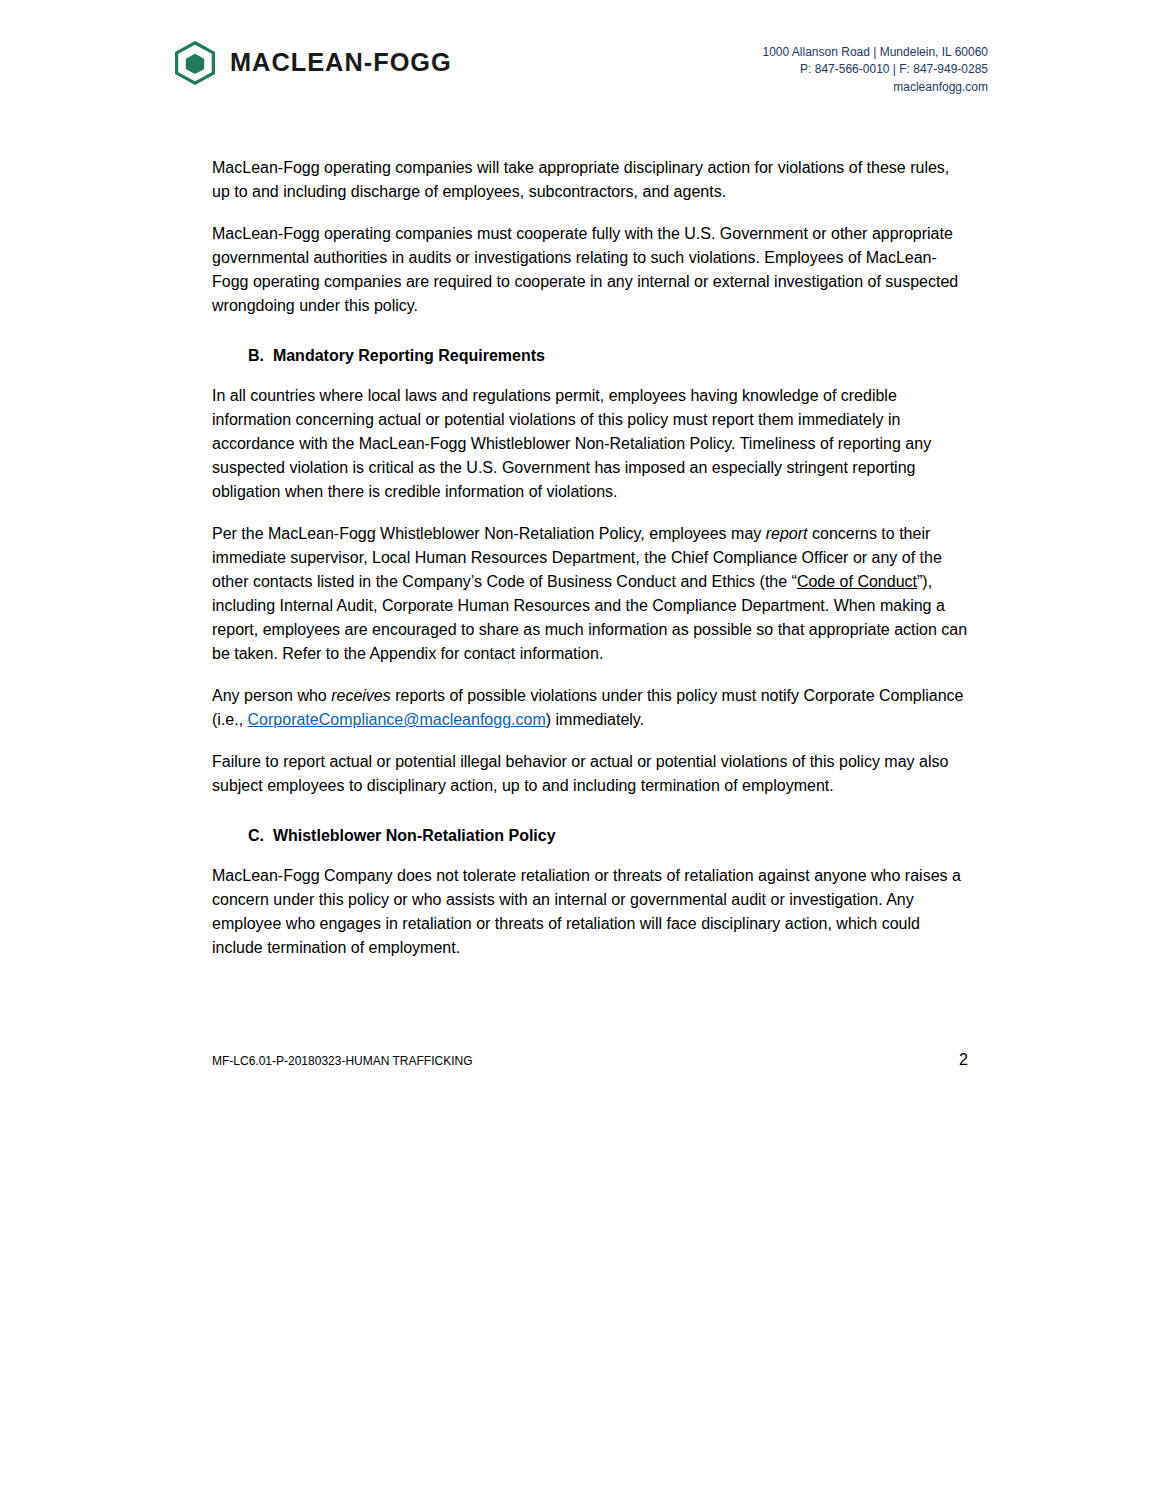MACLEAN-FOGG
1000 Allanson Road | Mundelein, IL 60060
P: 847-566-0010 | F: 847-949-0285
macleanfogg.com
MacLean-Fogg operating companies will take appropriate disciplinary action for violations of these rules, up to and including discharge of employees, subcontractors, and agents.
MacLean-Fogg operating companies must cooperate fully with the U.S. Government or other appropriate governmental authorities in audits or investigations relating to such violations. Employees of MacLean-Fogg operating companies are required to cooperate in any internal or external investigation of suspected wrongdoing under this policy.
B. Mandatory Reporting Requirements
In all countries where local laws and regulations permit, employees having knowledge of credible information concerning actual or potential violations of this policy must report them immediately in accordance with the MacLean-Fogg Whistleblower Non-Retaliation Policy. Timeliness of reporting any suspected violation is critical as the U.S. Government has imposed an especially stringent reporting obligation when there is credible information of violations.
Per the MacLean-Fogg Whistleblower Non-Retaliation Policy, employees may report concerns to their immediate supervisor, Local Human Resources Department, the Chief Compliance Officer or any of the other contacts listed in the Company’s Code of Business Conduct and Ethics (the “Code of Conduct”), including Internal Audit, Corporate Human Resources and the Compliance Department. When making a report, employees are encouraged to share as much information as possible so that appropriate action can be taken. Refer to the Appendix for contact information.
Any person who receives reports of possible violations under this policy must notify Corporate Compliance (i.e., CorporateCompliance@macleanfogg.com) immediately.
Failure to report actual or potential illegal behavior or actual or potential violations of this policy may also subject employees to disciplinary action, up to and including termination of employment.
C. Whistleblower Non-Retaliation Policy
MacLean-Fogg Company does not tolerate retaliation or threats of retaliation against anyone who raises a concern under this policy or who assists with an internal or governmental audit or investigation. Any employee who engages in retaliation or threats of retaliation will face disciplinary action, which could include termination of employment.
MF-LC6.01-P-20180323-HUMAN TRAFFICKING 2